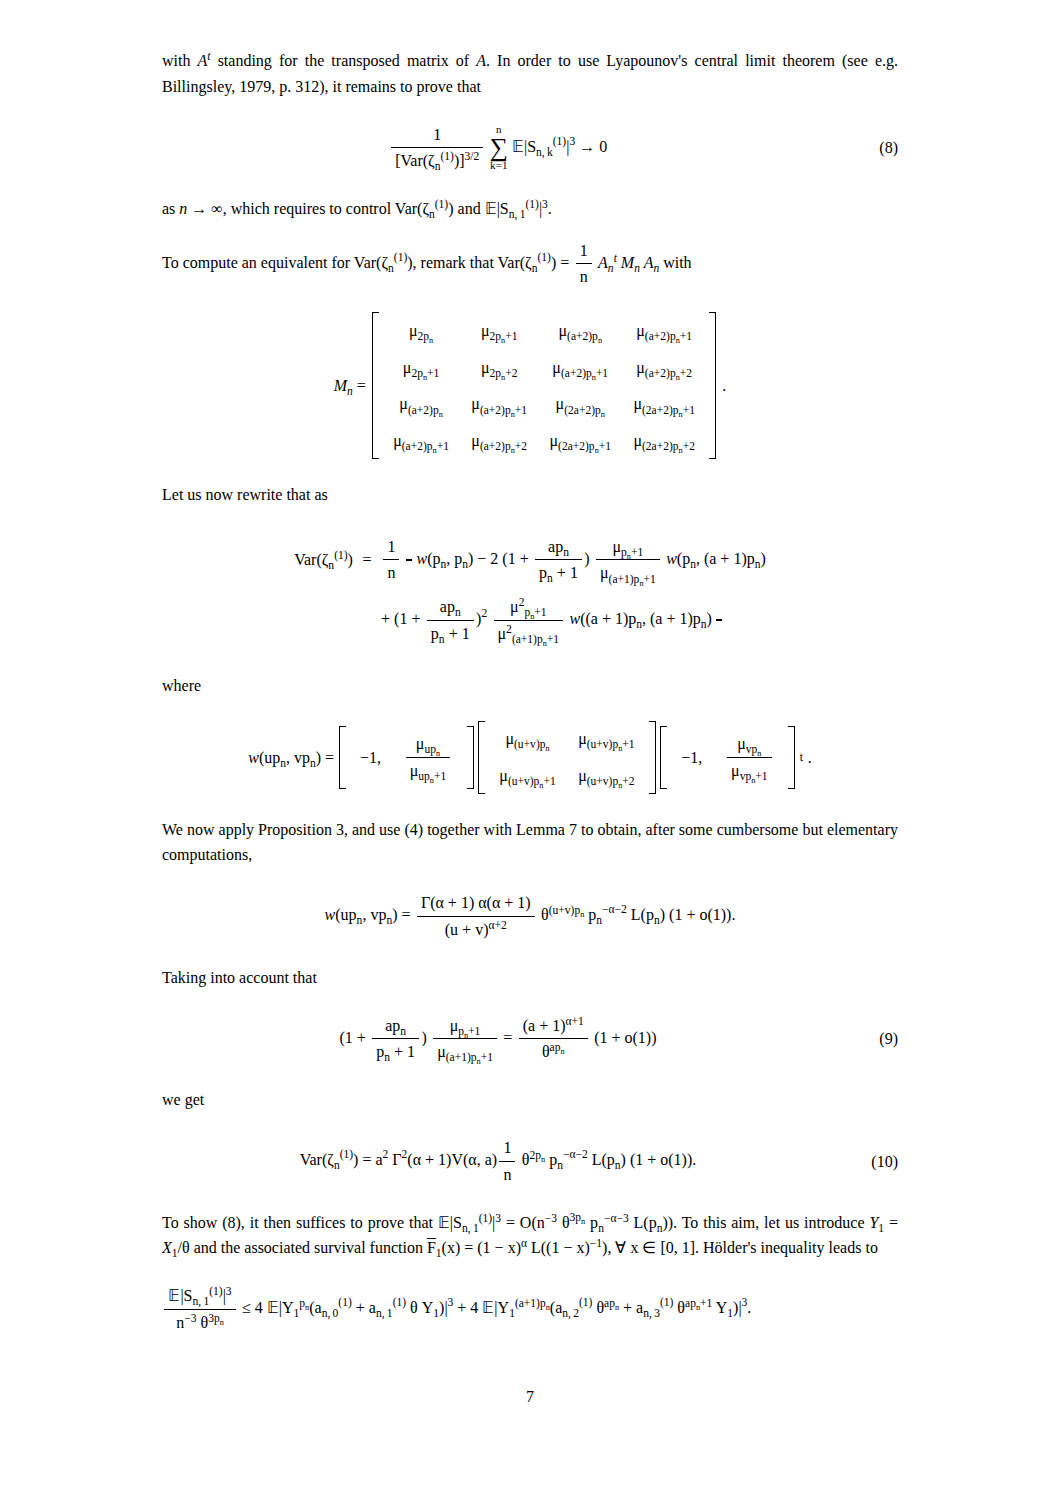with At standing for the transposed matrix of A. In order to use Lyapounov's central limit theorem (see e.g. Billingsley, 1979, p. 312), it remains to prove that
1 [Var(ζn(1))]3/2 n ∑ k=1 𝔼|Sn, k(1)|3 → 0
(8)
as n → ∞, which requires to control Var(ζn(1)) and 𝔼|Sn, 1(1)|3.
To compute an equivalent for Var(ζn(1)), remark that Var(ζn(1)) = 1 n Ant Mn An with
Mn =
| μ 2p n | μ 2p n +1 | μ (a+2)p n | μ (a+2)p n +1 |
| μ 2p n +1 | μ 2p n +2 | μ (a+2)p n +1 | μ (a+2)p n +2 |
| μ (a+2)p n | μ (a+2)p n +1 | μ (2a+2)p n | μ (2a+2)p n +1 |
| μ (a+2)p n +1 | μ (a+2)p n +2 | μ (2a+2)p n +1 | μ (2a+2)p n +2 |
.
Let us now rewrite that as
| Var(ζ n (1) ) | = | 1 n w (p n , p n ) − 2 ( 1 + ap n p n + 1 ) μ p n +1 μ (a+1)p n +1 w (p n , (a + 1)p n ) |
| | | + ( 1 + ap n p n + 1 ) 2 μ 2 p n +1 μ 2 (a+1)p n +1 w ((a + 1)p n , (a + 1)p n ) |
where
w(upn, vpn) =
| −1, | μ up n μ up n +1 |
| μ (u+v)p n | μ (u+v)p n +1 |
| μ (u+v)p n +1 | μ (u+v)p n +2 |
| −1, | μ vp n μ vp n +1 |
t .
We now apply Proposition 3, and use (4) together with Lemma 7 to obtain, after some cumbersome but elementary computations,
w(upn, vpn) = Γ(α + 1) α(α + 1) (u + v)α+2 θ(u+v)pn pn−α−2 L(pn) (1 + o(1)).
Taking into account that
(1 + apn pn + 1) μpn+1 μ(a+1)pn+1 = (a + 1)α+1 θapn (1 + o(1))
(9)
we get
Var(ζn(1)) = a2 Γ2(α + 1)V(α, a)1 n θ2pn pn−α−2 L(pn) (1 + o(1)).
(10)
To show (8), it then suffices to prove that 𝔼|Sn, 1(1)|3 = O(n−3 θ3pn pn−α−3 L(pn)). To this aim, let us introduce Y1 = X1/θ and the associated survival function F1(x) = (1 − x)α L((1 − x)−1), ∀ x ∈ [0, 1]. Hölder's inequality leads to
𝔼|Sn, 1(1)|3 n−3 θ3pn ≤ 4 𝔼|Y1pn(an, 0(1) + an, 1(1) θ Y1)|3 + 4 𝔼|Y1(a+1)pn(an, 2(1) θapn + an, 3(1) θapn+1 Y1)|3.
7